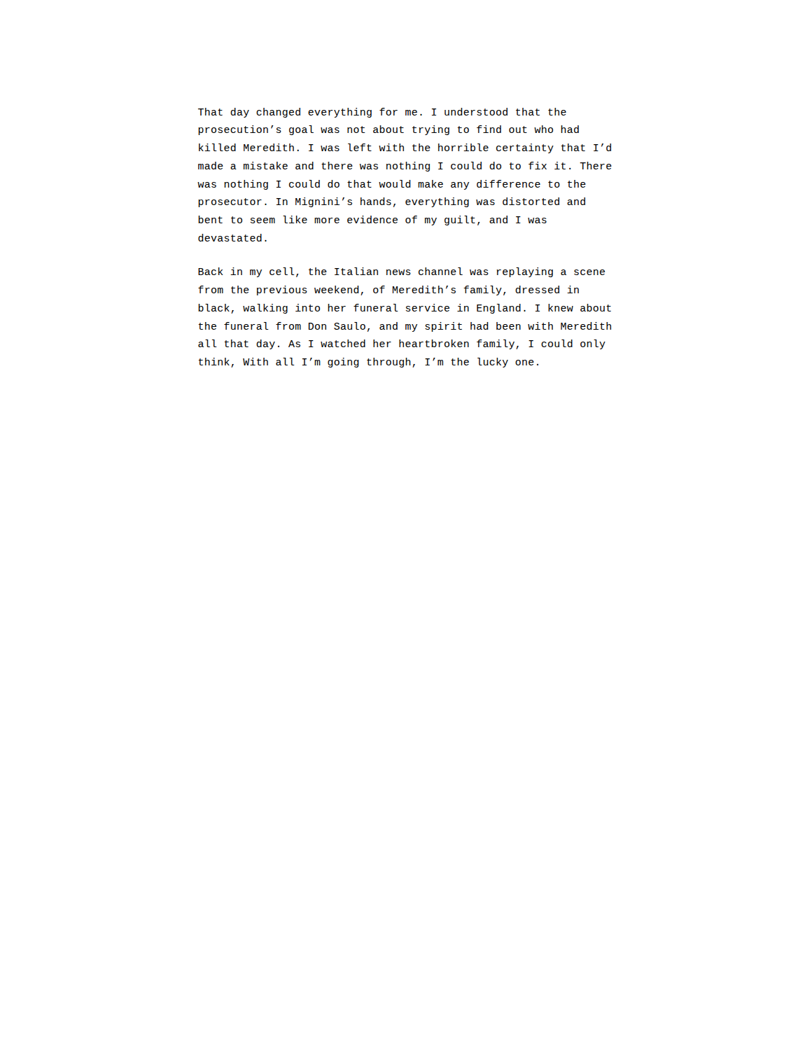That day changed everything for me. I understood that the prosecution’s goal was not about trying to find out who had killed Meredith. I was left with the horrible certainty that I’d made a mistake and there was nothing I could do to fix it. There was nothing I could do that would make any difference to the prosecutor. In Mignini’s hands, everything was distorted and bent to seem like more evidence of my guilt, and I was devastated.
Back in my cell, the Italian news channel was replaying a scene from the previous weekend, of Meredith’s family, dressed in black, walking into her funeral service in England. I knew about the funeral from Don Saulo, and my spirit had been with Meredith all that day. As I watched her heartbroken family, I could only think, With all I’m going through, I’m the lucky one.